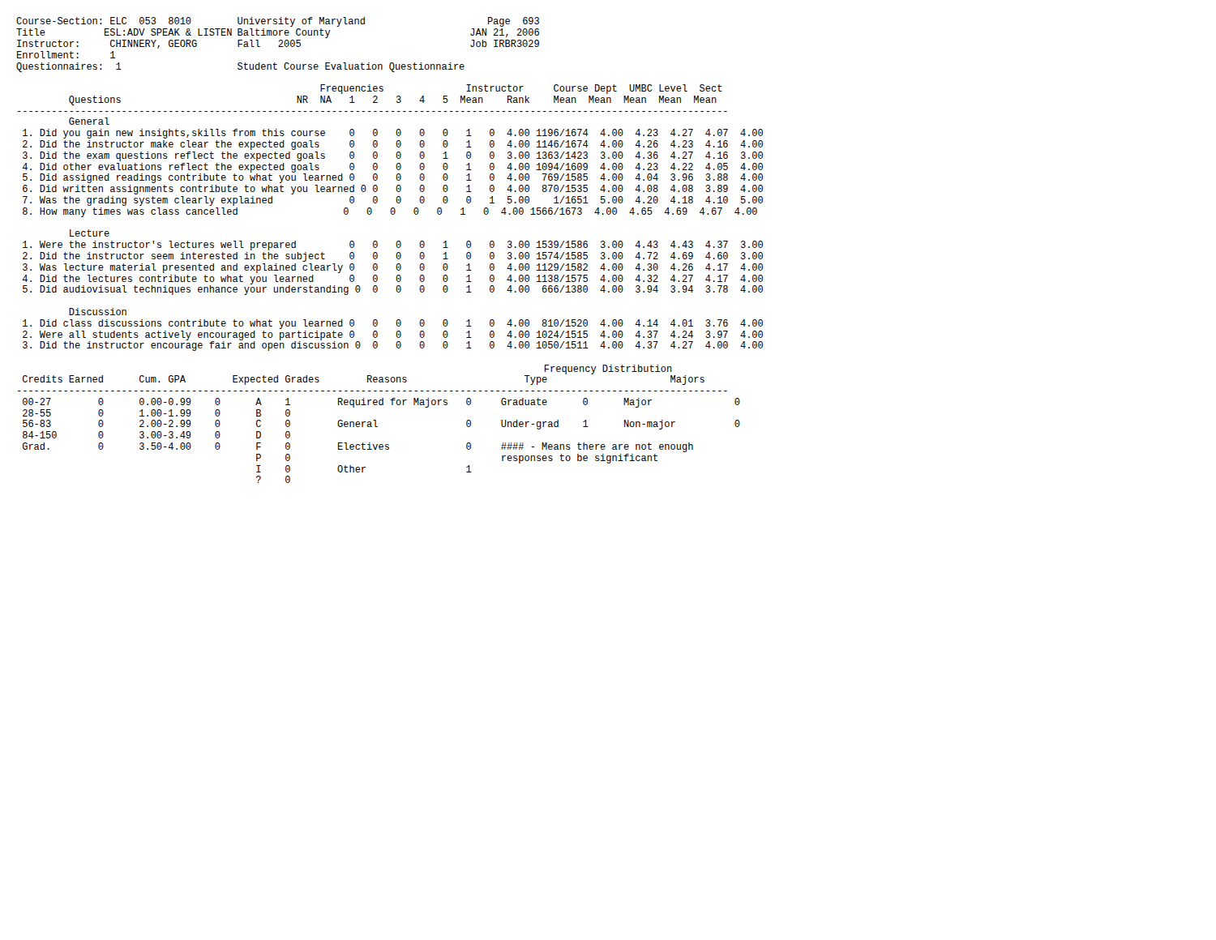| Course-Section: ELC 053 8010 | University of Maryland | Page 693 |
| Title ESL:ADV SPEAK & LISTEN | Baltimore County | JAN 21, 2006 |
| Instructor: CHINNERY, GEORG | Fall 2005 | Job IRBR3029 |
| Enrollment: 1 | | |
| Questionnaires: 1 | Student Course Evaluation Questionnaire | |
                                                    Frequencies              Instructor     Course Dept  UMBC Level  Sect
         Questions                              NR  NA   1   2   3   4   5  Mean    Rank    Mean  Mean  Mean  Mean  Mean
--------------------------------------------------------------------------------------------------------------------------
         General
 1. Did you gain new insights,skills from this course    0   0   0   0   0   1   0  4.00 1196/1674  4.00  4.23  4.27  4.07  4.00
 2. Did the instructor make clear the expected goals     0   0   0   0   0   1   0  4.00 1146/1674  4.00  4.26  4.23  4.16  4.00
 3. Did the exam questions reflect the expected goals    0   0   0   0   1   0   0  3.00 1363/1423  3.00  4.36  4.27  4.16  3.00
 4. Did other evaluations reflect the expected goals     0   0   0   0   0   1   0  4.00 1094/1609  4.00  4.23  4.22  4.05  4.00
 5. Did assigned readings contribute to what you learned 0   0   0   0   0   1   0  4.00  769/1585  4.00  4.04  3.96  3.88  4.00
 6. Did written assignments contribute to what you learned 0 0   0   0   0   1   0  4.00  870/1535  4.00  4.08  4.08  3.89  4.00
 7. Was the grading system clearly explained             0   0   0   0   0   0   1  5.00    1/1651  5.00  4.20  4.18  4.10  5.00
 8. How many times was class cancelled                  0   0   0   0   0   1   0  4.00 1566/1673  4.00  4.65  4.69  4.67  4.00

         Lecture
 1. Were the instructor's lectures well prepared         0   0   0   0   1   0   0  3.00 1539/1586  3.00  4.43  4.43  4.37  3.00
 2. Did the instructor seem interested in the subject    0   0   0   0   1   0   0  3.00 1574/1585  3.00  4.72  4.69  4.60  3.00
 3. Was lecture material presented and explained clearly 0   0   0   0   0   1   0  4.00 1129/1582  4.00  4.30  4.26  4.17  4.00
 4. Did the lectures contribute to what you learned      0   0   0   0   0   1   0  4.00 1138/1575  4.00  4.32  4.27  4.17  4.00
 5. Did audiovisual techniques enhance your understanding 0  0   0   0   0   1   0  4.00  666/1380  4.00  3.94  3.94  3.78  4.00

         Discussion
 1. Did class discussions contribute to what you learned 0   0   0   0   0   1   0  4.00  810/1520  4.00  4.14  4.01  3.76  4.00
 2. Were all students actively encouraged to participate 0   0   0   0   0   1   0  4.00 1024/1515  4.00  4.37  4.24  3.97  4.00
 3. Did the instructor encourage fair and open discussion 0  0   0   0   0   1   0  4.00 1050/1511  4.00  4.37  4.27  4.00  4.00
Frequency Distribution
 Credits Earned      Cum. GPA        Expected Grades        Reasons                    Type                     Majors
--------------------------------------------------------------------------------------------------------------------------
 00-27        0      0.00-0.99    0      A    1        Required for Majors   0     Graduate      0      Major              0
 28-55        0      1.00-1.99    0      B    0
 56-83        0      2.00-2.99    0      C    0        General               0     Under-grad    1      Non-major          0
 84-150       0      3.00-3.49    0      D    0
 Grad.        0      3.50-4.00    0      F    0        Electives             0     #### - Means there are not enough
                                         P    0                                    responses to be significant
                                         I    0        Other                 1
                                         ?    0